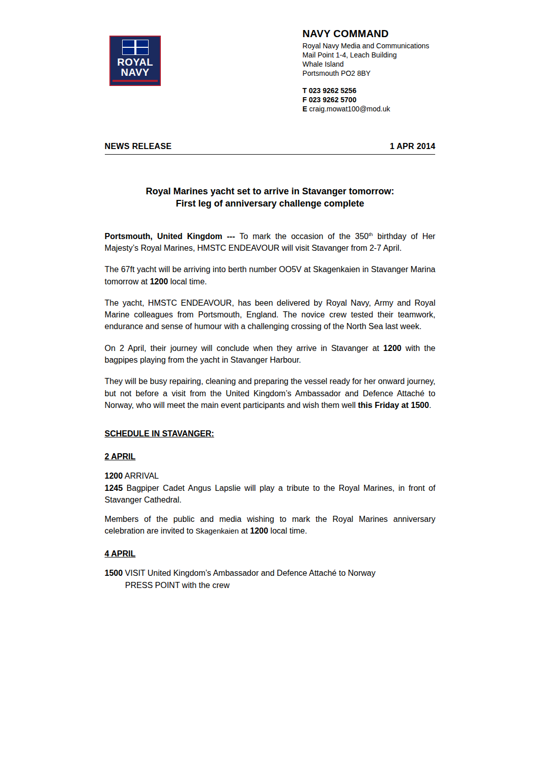ROYAL
NAVY
NAVY COMMAND
Royal Navy Media and Communications
Mail Point 1-4, Leach Building
Whale Island
Portsmouth PO2 8BY
T 023 9262 5256
F 023 9262 5700
E craig.mowat100@mod.uk
NEWS RELEASE 1 APR 2014
Royal Marines yacht set to arrive in Stavanger tomorrow:
First leg of anniversary challenge complete
Portsmouth, United Kingdom --- To mark the occasion of the 350th birthday of Her Majesty’s Royal Marines, HMSTC ENDEAVOUR will visit Stavanger from 2-7 April.
The 67ft yacht will be arriving into berth number OO5V at Skagenkaien in Stavanger Marina tomorrow at 1200 local time.
The yacht, HMSTC ENDEAVOUR, has been delivered by Royal Navy, Army and Royal Marine colleagues from Portsmouth, England. The novice crew tested their teamwork, endurance and sense of humour with a challenging crossing of the North Sea last week.
On 2 April, their journey will conclude when they arrive in Stavanger at 1200 with the bagpipes playing from the yacht in Stavanger Harbour.
They will be busy repairing, cleaning and preparing the vessel ready for her onward journey, but not before a visit from the United Kingdom’s Ambassador and Defence Attaché to Norway, who will meet the main event participants and wish them well this Friday at 1500.
SCHEDULE IN STAVANGER:
2 APRIL
1200 ARRIVAL
1245 Bagpiper Cadet Angus Lapslie will play a tribute to the Royal Marines, in front of Stavanger Cathedral.
Members of the public and media wishing to mark the Royal Marines anniversary celebration are invited to Skagenkaien at 1200 local time.
4 APRIL
1500 VISIT United Kingdom’s Ambassador and Defence Attaché to Norway PRESS POINT with the crew